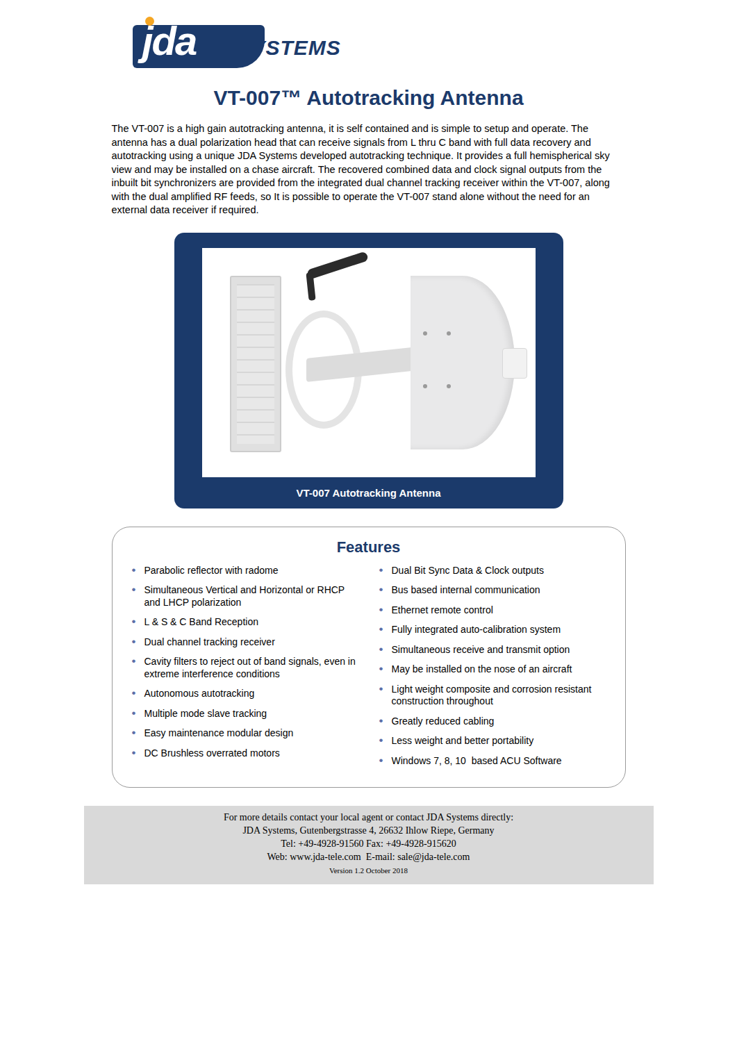jda
SYSTEMS
VT-007™ Autotracking Antenna
The VT-007 is a high gain autotracking antenna, it is self contained and is simple to setup and operate. The antenna has a dual polarization head that can receive signals from L thru C band with full data recovery and autotracking using a unique JDA Systems developed autotracking technique. It provides a full hemispherical sky view and may be installed on a chase aircraft. The recovered combined data and clock signal outputs from the inbuilt bit synchronizers are provided from the integrated dual channel tracking receiver within the VT-007, along with the dual amplified RF feeds, so It is possible to operate the VT-007 stand alone without the need for an external data receiver if required.
VT-007 Autotracking Antenna
Features
Parabolic reflector with radome
Simultaneous Vertical and Horizontal or RHCP and LHCP polarization
L & S & C Band Reception
Dual channel tracking receiver
Cavity filters to reject out of band signals, even in extreme interference conditions
Autonomous autotracking
Multiple mode slave tracking
Easy maintenance modular design
DC Brushless overrated motors
Dual Bit Sync Data & Clock outputs
Bus based internal communication
Ethernet remote control
Fully integrated auto-calibration system
Simultaneous receive and transmit option
May be installed on the nose of an aircraft
Light weight composite and corrosion resistant construction throughout
Greatly reduced cabling
Less weight and better portability
Windows 7, 8, 10 based ACU Software
For more details contact your local agent or contact JDA Systems directly:
JDA Systems, Gutenbergstrasse 4, 26632 Ihlow Riepe, Germany
Tel: +49-4928-91560 Fax: +49-4928-915620
Web: www.jda-tele.com E-mail: sale@jda-tele.com
Version 1.2 October 2018